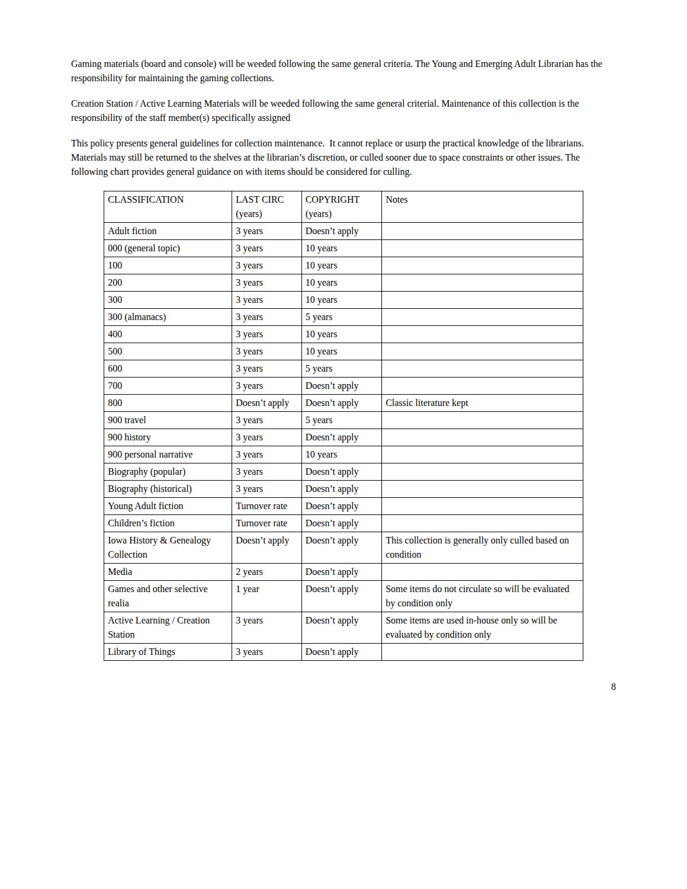Gaming materials (board and console) will be weeded following the same general criteria. The Young and Emerging Adult Librarian has the responsibility for maintaining the gaming collections.
Creation Station / Active Learning Materials will be weeded following the same general criterial. Maintenance of this collection is the responsibility of the staff member(s) specifically assigned
This policy presents general guidelines for collection maintenance. It cannot replace or usurp the practical knowledge of the librarians. Materials may still be returned to the shelves at the librarian’s discretion, or culled sooner due to space constraints or other issues. The following chart provides general guidance on with items should be considered for culling.
| CLASSIFICATION | LAST CIRC (years) | COPYRIGHT (years) | Notes |
| --- | --- | --- | --- |
| Adult fiction | 3 years | Doesn’t apply | |
| 000 (general topic) | 3 years | 10 years | |
| 100 | 3 years | 10 years | |
| 200 | 3 years | 10 years | |
| 300 | 3 years | 10 years | |
| 300 (almanacs) | 3 years | 5 years | |
| 400 | 3 years | 10 years | |
| 500 | 3 years | 10 years | |
| 600 | 3 years | 5 years | |
| 700 | 3 years | Doesn’t apply | |
| 800 | Doesn’t apply | Doesn’t apply | Classic literature kept |
| 900 travel | 3 years | 5 years | |
| 900 history | 3 years | Doesn’t apply | |
| 900 personal narrative | 3 years | 10 years | |
| Biography (popular) | 3 years | Doesn’t apply | |
| Biography (historical) | 3 years | Doesn’t apply | |
| Young Adult fiction | Turnover rate | Doesn’t apply | |
| Children’s fiction | Turnover rate | Doesn’t apply | |
| Iowa History & Genealogy Collection | Doesn’t apply | Doesn’t apply | This collection is generally only culled based on condition |
| Media | 2 years | Doesn’t apply | |
| Games and other selective realia | 1 year | Doesn’t apply | Some items do not circulate so will be evaluated by condition only |
| Active Learning / Creation Station | 3 years | Doesn’t apply | Some items are used in-house only so will be evaluated by condition only |
| Library of Things | 3 years | Doesn’t apply | |
8